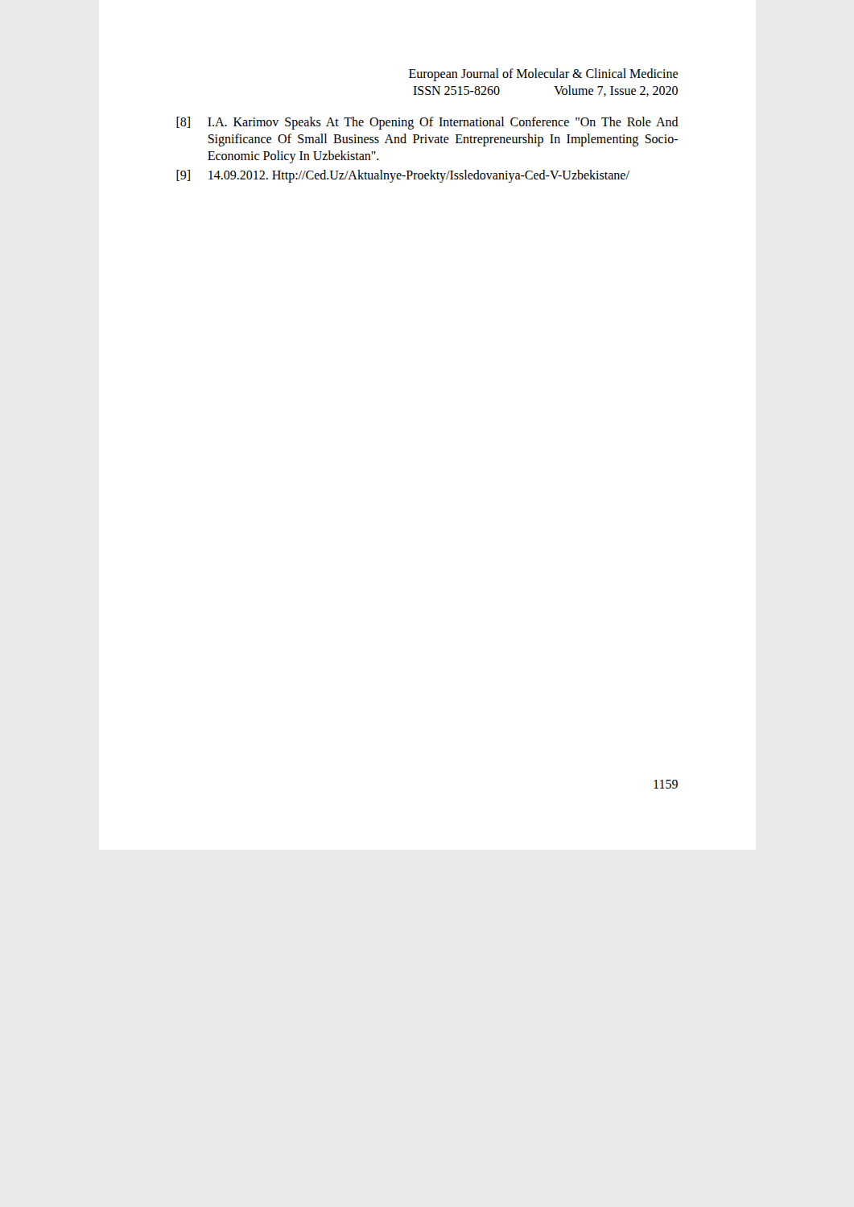European Journal of Molecular & Clinical Medicine ISSN 2515-8260 Volume 7, Issue 2, 2020
[8] I.A. Karimov Speaks At The Opening Of International Conference "On The Role And Significance Of Small Business And Private Entrepreneurship In Implementing Socio-Economic Policy In Uzbekistan".
[9] 14.09.2012. Http://Ced.Uz/Aktualnye-Proekty/Issledovaniya-Ced-V-Uzbekistane/
1159